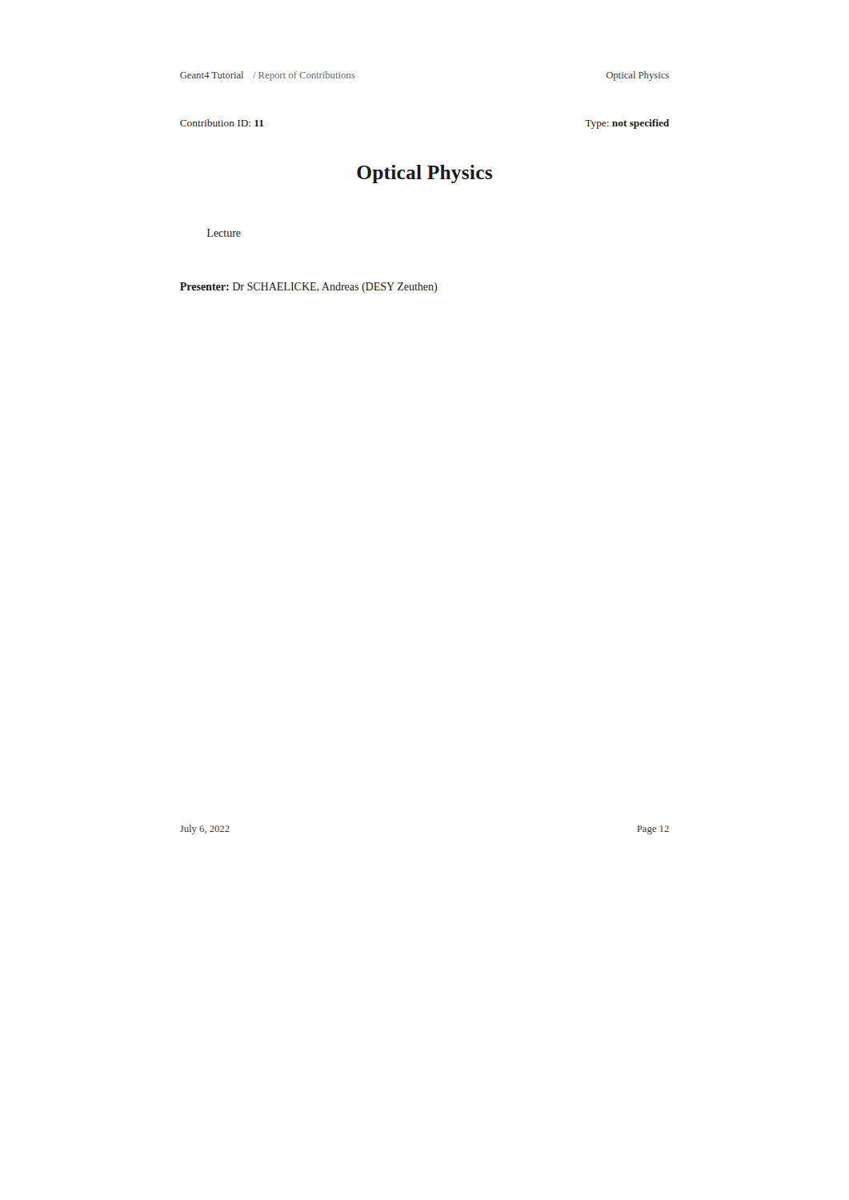Geant4 Tutorial / Report of Contributions Optical Physics
Contribution ID: 11 Type: not specified
Optical Physics
Lecture
Presenter: Dr SCHAELICKE, Andreas (DESY Zeuthen)
July 6, 2022 Page 12